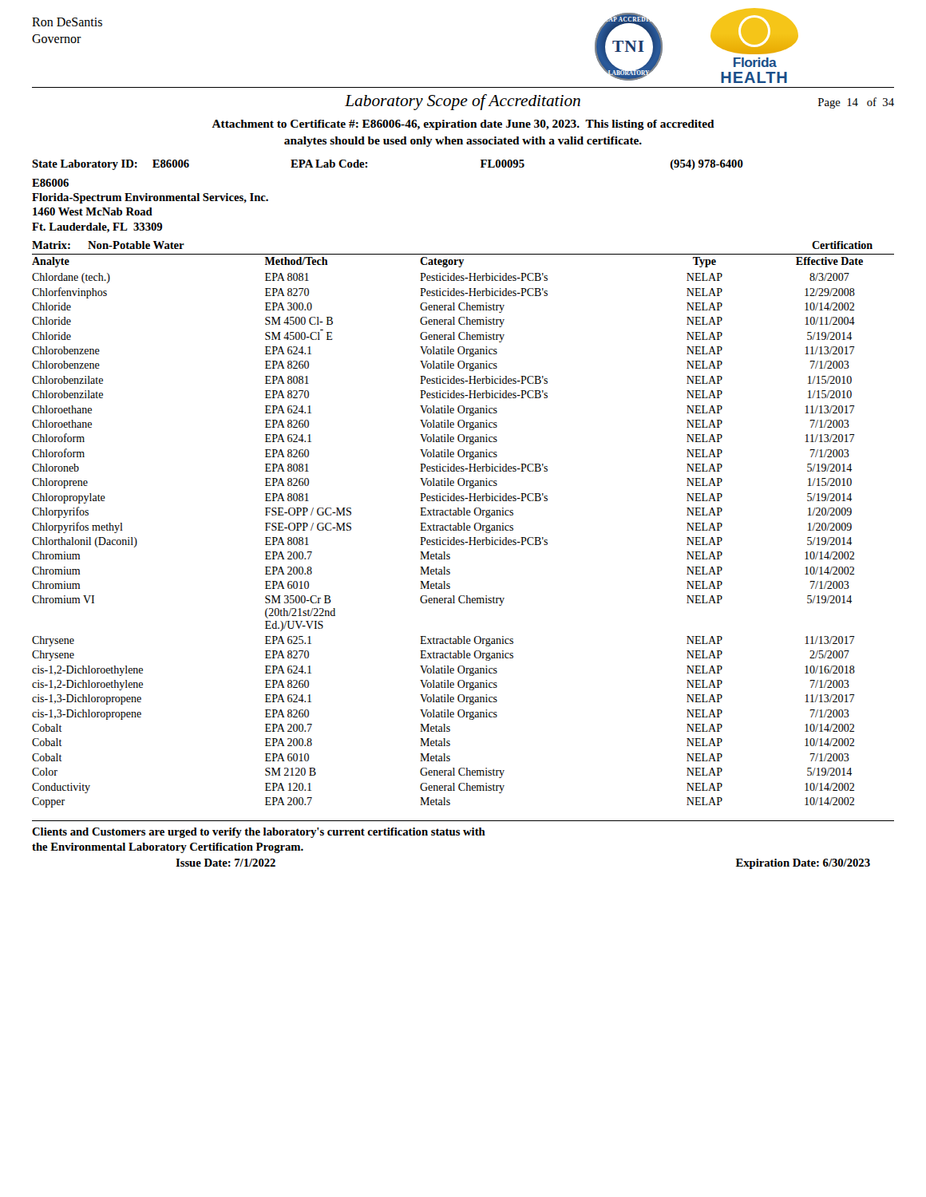Ron DeSantis
Governor
NELAP ACCREDITED
TNI
LABORATORY
Florida HEALTH
Laboratory Scope of Accreditation
Page 14 of 34
Attachment to Certificate #: E86006-46, expiration date June 30, 2023. This listing of accredited
analytes should be used only when associated with a valid certificate.
State Laboratory ID: E86006
EPA Lab Code:
FL00095
(954) 978-6400
E86006
Florida-Spectrum Environmental Services, Inc.
1460 West McNab Road
Ft. Lauderdale, FL 33309
Matrix:
Non-Potable Water
Certification
| Analyte | Method/Tech | Category | Type | Effective Date |
| --- | --- | --- | --- | --- |
| Chlordane (tech.) | EPA 8081 | Pesticides-Herbicides-PCB's | NELAP | 8/3/2007 |
| Chlorfenvinphos | EPA 8270 | Pesticides-Herbicides-PCB's | NELAP | 12/29/2008 |
| Chloride | EPA 300.0 | General Chemistry | NELAP | 10/14/2002 |
| Chloride | SM 4500 Cl- B | General Chemistry | NELAP | 10/11/2004 |
| Chloride | SM 4500-Cl E | General Chemistry | NELAP | 5/19/2014 |
| Chlorobenzene | EPA 624.1 | Volatile Organics | NELAP | 11/13/2017 |
| Chlorobenzene | EPA 8260 | Volatile Organics | NELAP | 7/1/2003 |
| Chlorobenzilate | EPA 8081 | Pesticides-Herbicides-PCB's | NELAP | 1/15/2010 |
| Chlorobenzilate | EPA 8270 | Pesticides-Herbicides-PCB's | NELAP | 1/15/2010 |
| Chloroethane | EPA 624.1 | Volatile Organics | NELAP | 11/13/2017 |
| Chloroethane | EPA 8260 | Volatile Organics | NELAP | 7/1/2003 |
| Chloroform | EPA 624.1 | Volatile Organics | NELAP | 11/13/2017 |
| Chloroform | EPA 8260 | Volatile Organics | NELAP | 7/1/2003 |
| Chloroneb | EPA 8081 | Pesticides-Herbicides-PCB's | NELAP | 5/19/2014 |
| Chloroprene | EPA 8260 | Volatile Organics | NELAP | 1/15/2010 |
| Chloropropylate | EPA 8081 | Pesticides-Herbicides-PCB's | NELAP | 5/19/2014 |
| Chlorpyrifos | FSE-OPP / GC-MS | Extractable Organics | NELAP | 1/20/2009 |
| Chlorpyrifos methyl | FSE-OPP / GC-MS | Extractable Organics | NELAP | 1/20/2009 |
| Chlorthalonil (Daconil) | EPA 8081 | Pesticides-Herbicides-PCB's | NELAP | 5/19/2014 |
| Chromium | EPA 200.7 | Metals | NELAP | 10/14/2002 |
| Chromium | EPA 200.8 | Metals | NELAP | 10/14/2002 |
| Chromium | EPA 6010 | Metals | NELAP | 7/1/2003 |
| Chromium VI | SM 3500-Cr B (20th/21st/22nd Ed.)/UV-VIS | General Chemistry | NELAP | 5/19/2014 |
| Chrysene | EPA 625.1 | Extractable Organics | NELAP | 11/13/2017 |
| Chrysene | EPA 8270 | Extractable Organics | NELAP | 2/5/2007 |
| cis-1,2-Dichloroethylene | EPA 624.1 | Volatile Organics | NELAP | 10/16/2018 |
| cis-1,2-Dichloroethylene | EPA 8260 | Volatile Organics | NELAP | 7/1/2003 |
| cis-1,3-Dichloropropene | EPA 624.1 | Volatile Organics | NELAP | 11/13/2017 |
| cis-1,3-Dichloropropene | EPA 8260 | Volatile Organics | NELAP | 7/1/2003 |
| Cobalt | EPA 200.7 | Metals | NELAP | 10/14/2002 |
| Cobalt | EPA 200.8 | Metals | NELAP | 10/14/2002 |
| Cobalt | EPA 6010 | Metals | NELAP | 7/1/2003 |
| Color | SM 2120 B | General Chemistry | NELAP | 5/19/2014 |
| Conductivity | EPA 120.1 | General Chemistry | NELAP | 10/14/2002 |
| Copper | EPA 200.7 | Metals | NELAP | 10/14/2002 |
Clients and Customers are urged to verify the laboratory's current certification status with
the Environmental Laboratory Certification Program.
Issue Date: 7/1/2022 Expiration Date: 6/30/2023